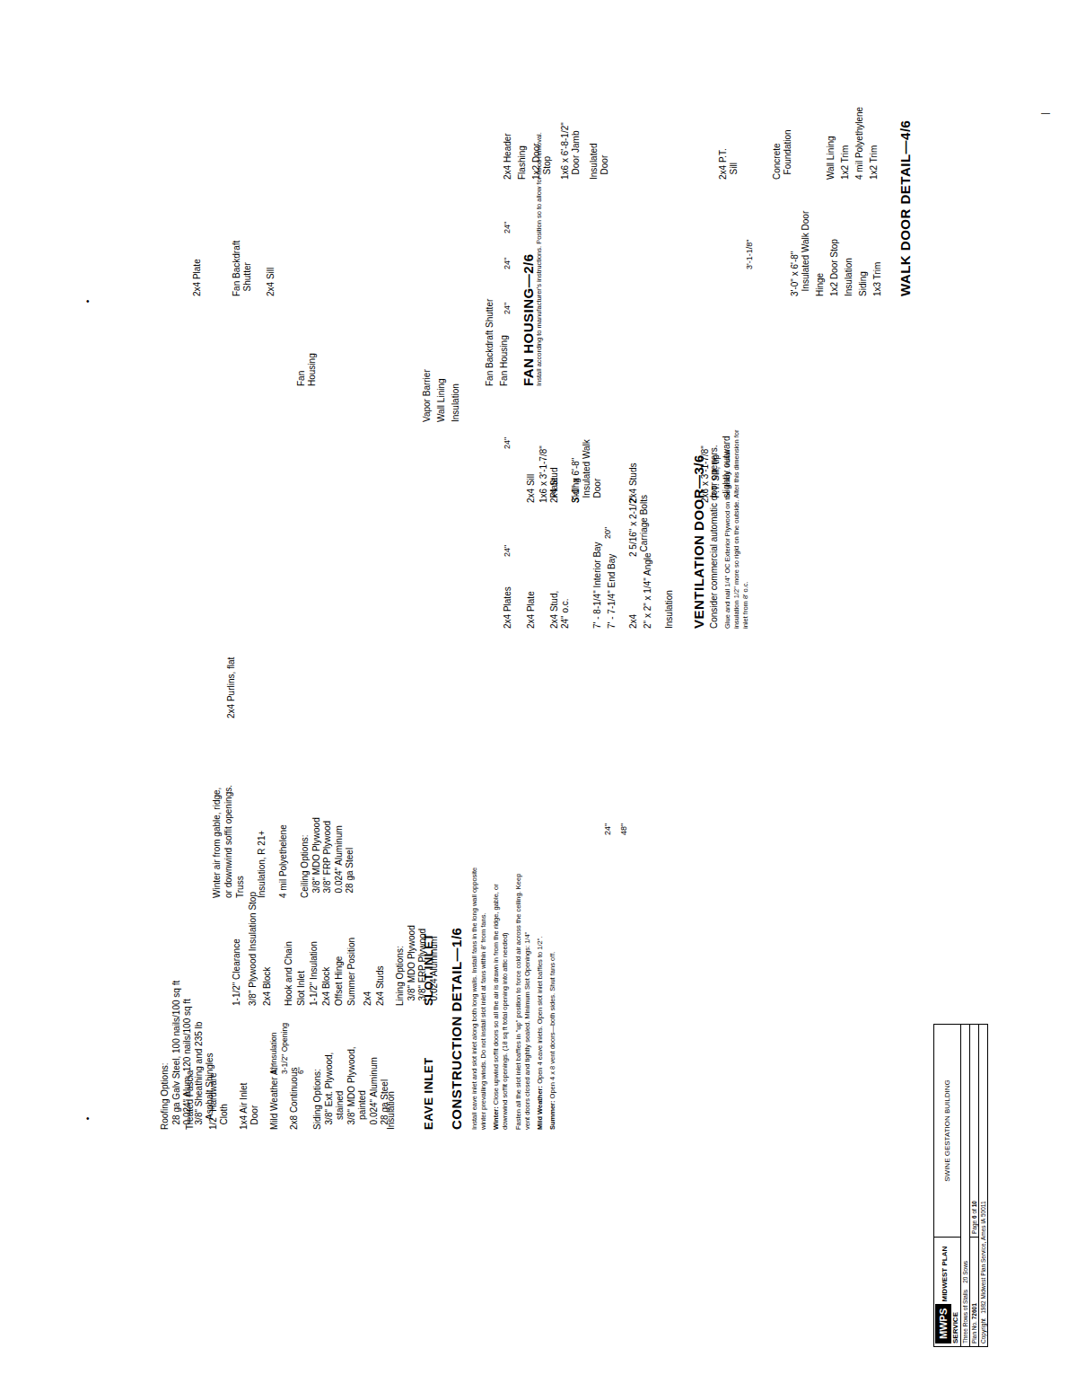LEFT COLUMN (rotated labels)
Roofing Options:
28 ga Galv Steel, 100 nails/100 sq ft
0.024" Alum, 120 nails/100 sq ft
3/8" Sheathing and 235 lb
Asphalt Shingles
Treated Fascia
1/2" Hardware
Cloth
1x4 Air Inlet
Door
Mild Weather Air
2x8 Continuous
Siding Options:
3/8" Ext. Plywood,
stained
3/8" MDO Plywood,
painted
0.024" Aluminum
28 ga Steel
Insulation
2x4 Purlins, flat
Winter air from gable, ridge,
or downwind soffit openings.
Truss
Insulation, R 21+
4 mil Polyethelene
Ceiling Options:
3/8" MDO Plywood
3/8" FRP Plywood
0.024" Aluminum
28 ga Steel
1-1/2" Clearance
3/8" Plywood Insulation Stop
2x4 Block
Hook and Chain
Slot Inlet
1-1/2" Insulation
2x4 Block
Offset Hinge
Summer Position
2x4
2x4 Studs
Lining Options:
3/8" MDO Plywood
3/8" FRP Plywood
0.024 Aluminum
1" Insulation
3-1/2" Opening
6"
EAVE INLET
SLOT INLET
CONSTRUCTION DETAIL—1/6
Install eave inlet and slot inlet along both long walls. Install fans in the long wall opposite winter prevailing winds. Do not install slot inlet at fans within 8' from fans.
Winter: Close upwind soffit doors so all the air is drawn in from the ridge, gable, or downwind soffit openings. (18 sq ft total opening into attic needed)
Fasten all the slot inlet baffles in "up" position to force cold air across the ceiling. Keep vent doors closed and tightly sealed. Minimum Slot Openings: 1/4"
Mild Weather: Open 4 eave inlets. Open slot inlet baffles to 1/2".
Summer: Open 4 x 8 vent doors—both sides. Shut fans off.
MIDDLE COLUMN
2x4 Plates
2x4 Plate
2x4 Stud,
24" o.c.
2x4 Sill
2x4 Stud
Siding
24"
24"
Vapor Barrier
Wall Lining
Insulation
Fan Backdraft Shutter
Fan Housing
FAN HOUSING—2/6
Install according to manufacturer's instructions. Position so to allow for hood removal.
2x4 Plate
Fan Backdraft
Shutter
2x4 Sill
Fan
Housing
VENTILATION DOOR (center)
20"
24"
48"
2x4
2" x 2" x 1/4" Angle
Insulation
2 5/16" x 2-1/2"
Carriage Bolts
7' - 8-1/4" Interior Bay
7' - 7-1/4" End Bay
VENTILATION DOOR—3/6
Consider commercial automatic door openers.
Glue and nail 1/4" OC Exterior Plywood on the inside. Install insulation 1/2" more so rigid on the outside. Alter this dimension for inlet from 8' o.c.
RIGHT COLUMN: WALK DOOR
2x4 Header
Flashing
1x2 Door
Stop
1x6 x 6'-8-1/2"
Door Jamb
Insulated
Door
2x4 P.T.
Sill
Concrete
Foundation
Wall Lining
1x2 Trim
4 mil Polyethylene
1x2 Trim
3'-0" x 6'-8"
Insulated Walk Door
Hinge
1x2 Door Stop
Insulation
Siding
1x3 Trim
WALK DOOR DETAIL—4/6
1x6 x 3'-1-7/8"
Plate
3'-0" x 6'-8"
Insulated Walk
Door
2x4 Studs
2x6 x 3'-1-7/8"
P.T. Sill, tip
slightly outward
24"
24"
24"
3'-1-1/8"
TITLE BLOCK (bottom right)
| MWPS MIDWEST PLAN SERVICE | SWINE GESTATION BUILDING |
| Three Rows of Stalls 20 Sows |
| Plan No. 72601 | Page 6 of 10 |
| Copyright 1982 Midwest Plan Service, Ames IA 50011 |
—
•
•